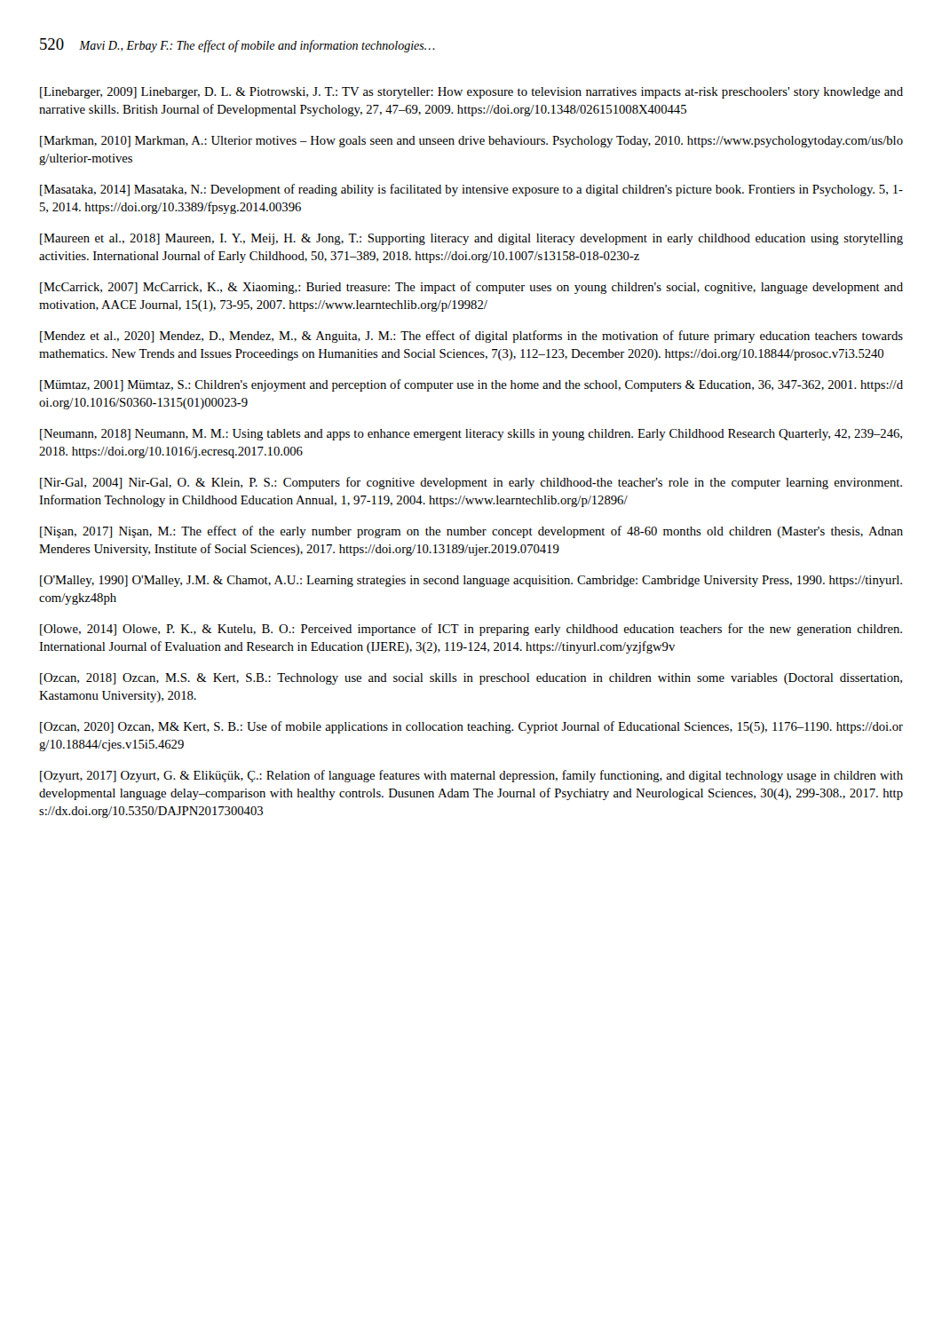520 Mavi D., Erbay F.: The effect of mobile and information technologies…
[Linebarger, 2009] Linebarger, D. L. & Piotrowski, J. T.: TV as storyteller: How exposure to television narratives impacts at-risk preschoolers' story knowledge and narrative skills. British Journal of Developmental Psychology, 27, 47–69, 2009. https://doi.org/10.1348/026151008X400445
[Markman, 2010] Markman, A.: Ulterior motives – How goals seen and unseen drive behaviours. Psychology Today, 2010. https://www.psychologytoday.com/us/blog/ulterior-motives
[Masataka, 2014] Masataka, N.: Development of reading ability is facilitated by intensive exposure to a digital children's picture book. Frontiers in Psychology. 5, 1-5, 2014. https://doi.org/10.3389/fpsyg.2014.00396
[Maureen et al., 2018] Maureen, I. Y., Meij, H. & Jong, T.: Supporting literacy and digital literacy development in early childhood education using storytelling activities. International Journal of Early Childhood, 50, 371–389, 2018. https://doi.org/10.1007/s13158-018-0230-z
[McCarrick, 2007] McCarrick, K., & Xiaoming,: Buried treasure: The impact of computer uses on young children's social, cognitive, language development and motivation, AACE Journal, 15(1), 73-95, 2007. https://www.learntechlib.org/p/19982/
[Mendez et al., 2020] Mendez, D., Mendez, M., & Anguita, J. M.: The effect of digital platforms in the motivation of future primary education teachers towards mathematics. New Trends and Issues Proceedings on Humanities and Social Sciences, 7(3), 112–123, December 2020). https://doi.org/10.18844/prosoc.v7i3.5240
[Mümtaz, 2001] Mümtaz, S.: Children's enjoyment and perception of computer use in the home and the school, Computers & Education, 36, 347-362, 2001. https://doi.org/10.1016/S0360-1315(01)00023-9
[Neumann, 2018] Neumann, M. M.: Using tablets and apps to enhance emergent literacy skills in young children. Early Childhood Research Quarterly, 42, 239–246, 2018. https://doi.org/10.1016/j.ecresq.2017.10.006
[Nir-Gal, 2004] Nir-Gal, O. & Klein, P. S.: Computers for cognitive development in early childhood-the teacher's role in the computer learning environment. Information Technology in Childhood Education Annual, 1, 97-119, 2004. https://www.learntechlib.org/p/12896/
[Nişan, 2017] Nişan, M.: The effect of the early number program on the number concept development of 48-60 months old children (Master's thesis, Adnan Menderes University, Institute of Social Sciences), 2017. https://doi.org/10.13189/ujer.2019.070419
[O'Malley, 1990] O'Malley, J.M. & Chamot, A.U.: Learning strategies in second language acquisition. Cambridge: Cambridge University Press, 1990. https://tinyurl.com/ygkz48ph
[Olowe, 2014] Olowe, P. K., & Kutelu, B. O.: Perceived importance of ICT in preparing early childhood education teachers for the new generation children. International Journal of Evaluation and Research in Education (IJERE), 3(2), 119-124, 2014. https://tinyurl.com/yzjfgw9v
[Ozcan, 2018] Ozcan, M.S. & Kert, S.B.: Technology use and social skills in preschool education in children within some variables (Doctoral dissertation, Kastamonu University), 2018.
[Ozcan, 2020] Ozcan, M& Kert, S. B.: Use of mobile applications in collocation teaching. Cypriot Journal of Educational Sciences, 15(5), 1176–1190. https://doi.org/10.18844/cjes.v15i5.4629
[Ozyurt, 2017] Ozyurt, G. & Eliküçük, Ç.: Relation of language features with maternal depression, family functioning, and digital technology usage in children with developmental language delay–comparison with healthy controls. Dusunen Adam The Journal of Psychiatry and Neurological Sciences, 30(4), 299-308., 2017. https://dx.doi.org/10.5350/DAJPN2017300403